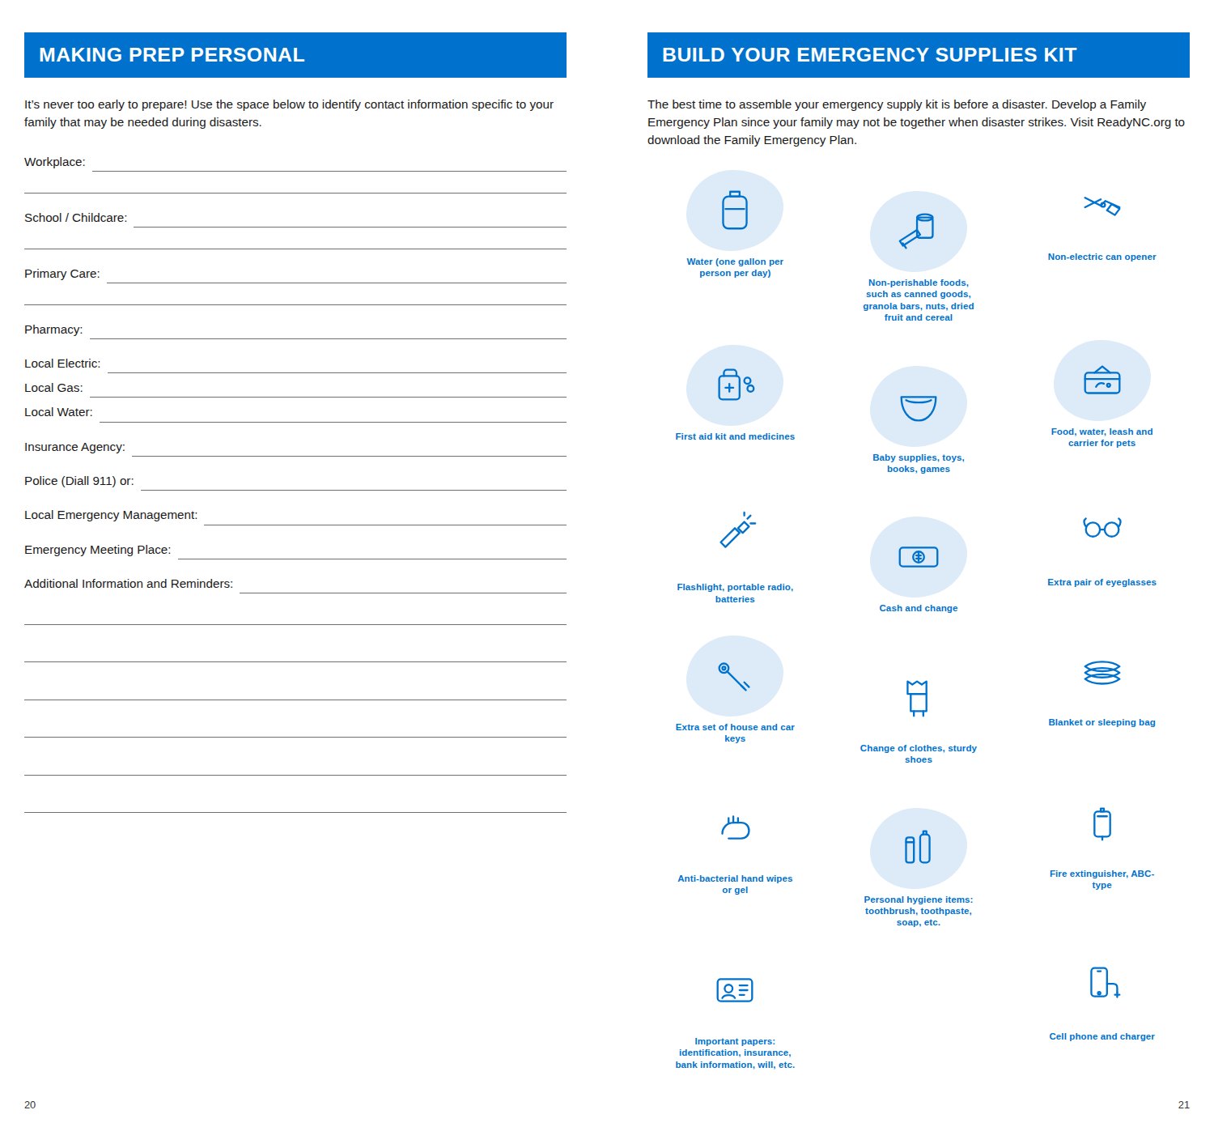Making Prep Personal
It’s never too early to prepare! Use the space below to identify contact information specific to your family that may be needed during disasters.
Workplace:
School / Childcare:
Primary Care:
Pharmacy:
Local Electric:
Local Gas:
Local Water:
Insurance Agency:
Police (Diall 911) or:
Local Emergency Management:
Emergency Meeting Place:
Additional Information and Reminders:
20
Build Your Emergency Supplies Kit
The best time to assemble your emergency supply kit is before a disaster. Develop a Family Emergency Plan since your family may not be together when disaster strikes. Visit ReadyNC.org to download the Family Emergency Plan.
Water (one gallon per person per day)
Non-perishable foods, such as canned goods, granola bars, nuts, dried fruit and cereal
Non-electric can opener
First aid kit and medicines
Baby supplies, toys, books, games
Food, water, leash and carrier for pets
Flashlight, portable radio, batteries
Cash and change
Extra pair of eyeglasses
Extra set of house and car keys
Change of clothes, sturdy shoes
Blanket or sleeping bag
Anti-bacterial hand wipes or gel
Personal hygiene items: toothbrush, toothpaste, soap, etc.
Fire extinguisher, ABC-type
Important papers: identification, insurance, bank information, will, etc.
Cell phone and charger
21